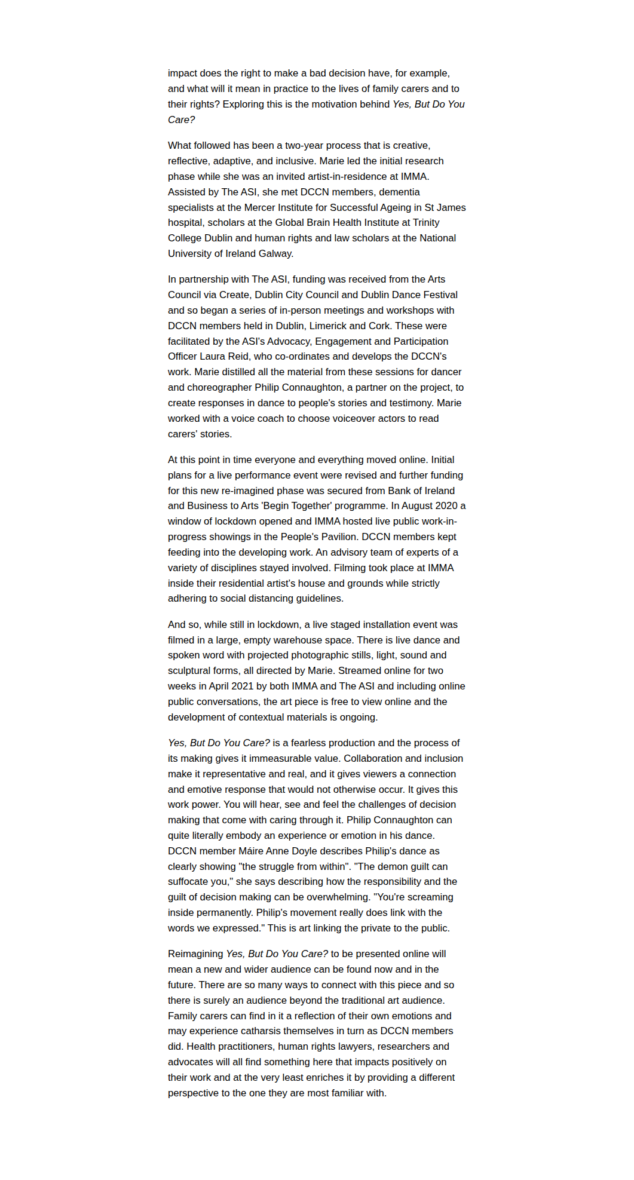impact does the right to make a bad decision have, for example, and what will it mean in practice to the lives of family carers and to their rights? Exploring this is the motivation behind Yes, But Do You Care?
What followed has been a two-year process that is creative, reflective, adaptive, and inclusive. Marie led the initial research phase while she was an invited artist-in-residence at IMMA. Assisted by The ASI, she met DCCN members, dementia specialists at the Mercer Institute for Successful Ageing in St James hospital, scholars at the Global Brain Health Institute at Trinity College Dublin and human rights and law scholars at the National University of Ireland Galway.
In partnership with The ASI, funding was received from the Arts Council via Create, Dublin City Council and Dublin Dance Festival and so began a series of in-person meetings and workshops with DCCN members held in Dublin, Limerick and Cork. These were facilitated by the ASI's Advocacy, Engagement and Participation Officer Laura Reid, who co-ordinates and develops the DCCN's work. Marie distilled all the material from these sessions for dancer and choreographer Philip Connaughton, a partner on the project, to create responses in dance to people's stories and testimony. Marie worked with a voice coach to choose voiceover actors to read carers' stories.
At this point in time everyone and everything moved online. Initial plans for a live performance event were revised and further funding for this new re-imagined phase was secured from Bank of Ireland and Business to Arts 'Begin Together' programme. In August 2020 a window of lockdown opened and IMMA hosted live public work-in-progress showings in the People's Pavilion. DCCN members kept feeding into the developing work. An advisory team of experts of a variety of disciplines stayed involved. Filming took place at IMMA inside their residential artist's house and grounds while strictly adhering to social distancing guidelines.
And so, while still in lockdown, a live staged installation event was filmed in a large, empty warehouse space. There is live dance and spoken word with projected photographic stills, light, sound and sculptural forms, all directed by Marie. Streamed online for two weeks in April 2021 by both IMMA and The ASI and including online public conversations, the art piece is free to view online and the development of contextual materials is ongoing.
Yes, But Do You Care? is a fearless production and the process of its making gives it immeasurable value. Collaboration and inclusion make it representative and real, and it gives viewers a connection and emotive response that would not otherwise occur. It gives this work power. You will hear, see and feel the challenges of decision making that come with caring through it. Philip Connaughton can quite literally embody an experience or emotion in his dance. DCCN member Máire Anne Doyle describes Philip's dance as clearly showing "the struggle from within". "The demon guilt can suffocate you," she says describing how the responsibility and the guilt of decision making can be overwhelming. "You're screaming inside permanently. Philip's movement really does link with the words we expressed." This is art linking the private to the public.
Reimagining Yes, But Do You Care? to be presented online will mean a new and wider audience can be found now and in the future. There are so many ways to connect with this piece and so there is surely an audience beyond the traditional art audience. Family carers can find in it a reflection of their own emotions and may experience catharsis themselves in turn as DCCN members did. Health practitioners, human rights lawyers, researchers and advocates will all find something here that impacts positively on their work and at the very least enriches it by providing a different perspective to the one they are most familiar with.